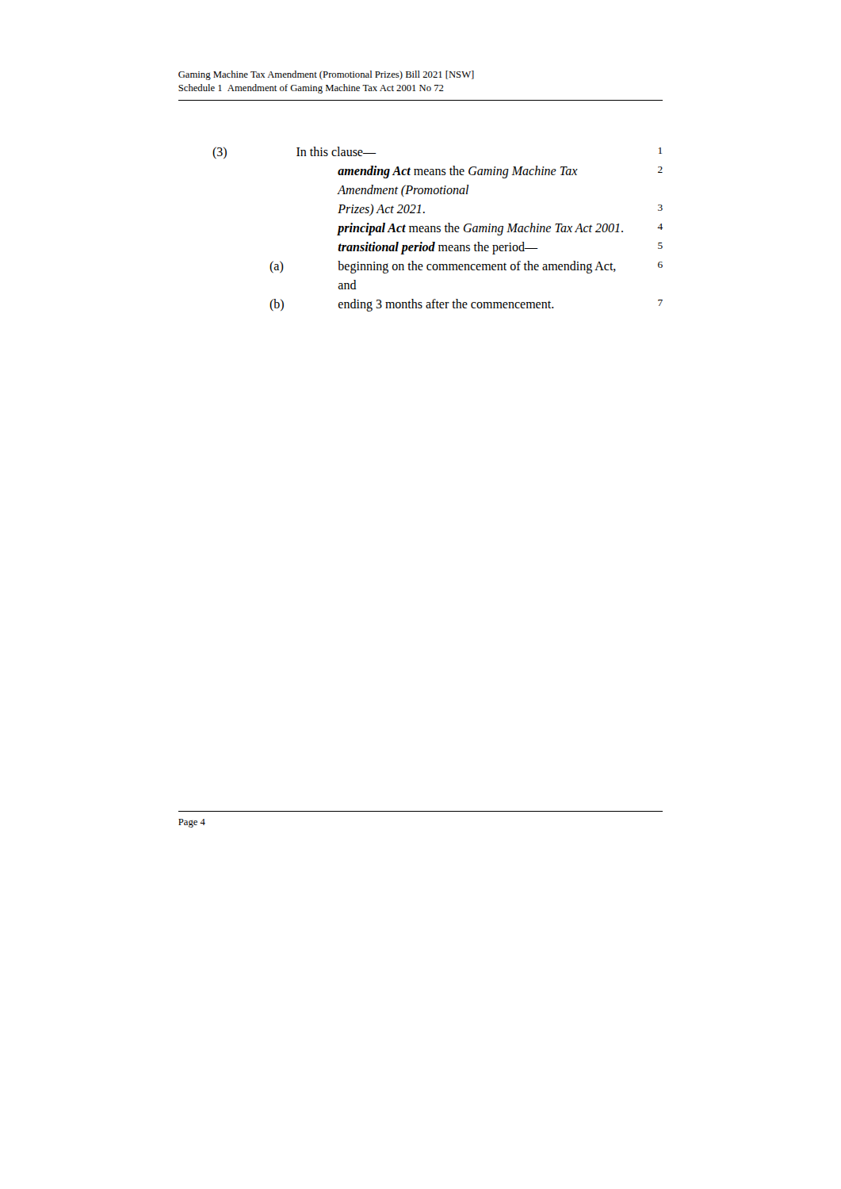Gaming Machine Tax Amendment (Promotional Prizes) Bill 2021 [NSW]
Schedule 1 Amendment of Gaming Machine Tax Act 2001 No 72
(3) In this clause—
1
amending Act means the Gaming Machine Tax Amendment (Promotional
2
Prizes) Act 2021.
3
principal Act means the Gaming Machine Tax Act 2001.
4
transitional period means the period—
5
(a) beginning on the commencement of the amending Act, and
6
(b) ending 3 months after the commencement.
7
Page 4